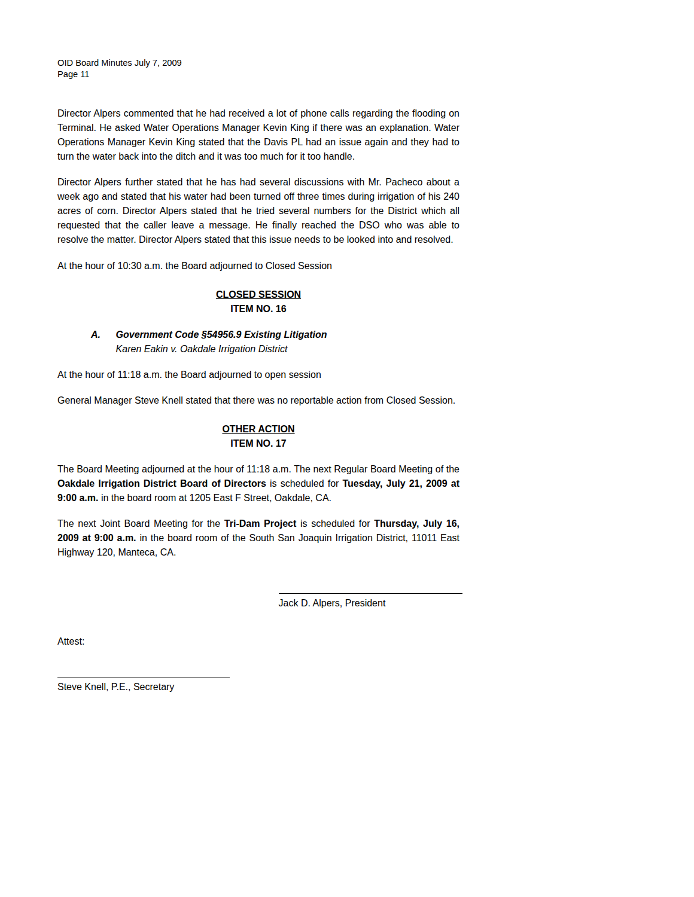OID Board Minutes July 7, 2009
Page 11
Director Alpers commented that he had received a lot of phone calls regarding the flooding on Terminal. He asked Water Operations Manager Kevin King if there was an explanation. Water Operations Manager Kevin King stated that the Davis PL had an issue again and they had to turn the water back into the ditch and it was too much for it too handle.
Director Alpers further stated that he has had several discussions with Mr. Pacheco about a week ago and stated that his water had been turned off three times during irrigation of his 240 acres of corn. Director Alpers stated that he tried several numbers for the District which all requested that the caller leave a message. He finally reached the DSO who was able to resolve the matter. Director Alpers stated that this issue needs to be looked into and resolved.
At the hour of 10:30 a.m. the Board adjourned to Closed Session
CLOSED SESSION
ITEM NO. 16
A. Government Code §54956.9 Existing Litigation Karen Eakin v. Oakdale Irrigation District
At the hour of 11:18 a.m. the Board adjourned to open session
General Manager Steve Knell stated that there was no reportable action from Closed Session.
OTHER ACTION
ITEM NO. 17
The Board Meeting adjourned at the hour of 11:18 a.m. The next Regular Board Meeting of the Oakdale Irrigation District Board of Directors is scheduled for Tuesday, July 21, 2009 at 9:00 a.m. in the board room at 1205 East F Street, Oakdale, CA.
The next Joint Board Meeting for the Tri-Dam Project is scheduled for Thursday, July 16, 2009 at 9:00 a.m. in the board room of the South San Joaquin Irrigation District, 11011 East Highway 120, Manteca, CA.
Jack D. Alpers, President
Attest:
Steve Knell, P.E., Secretary